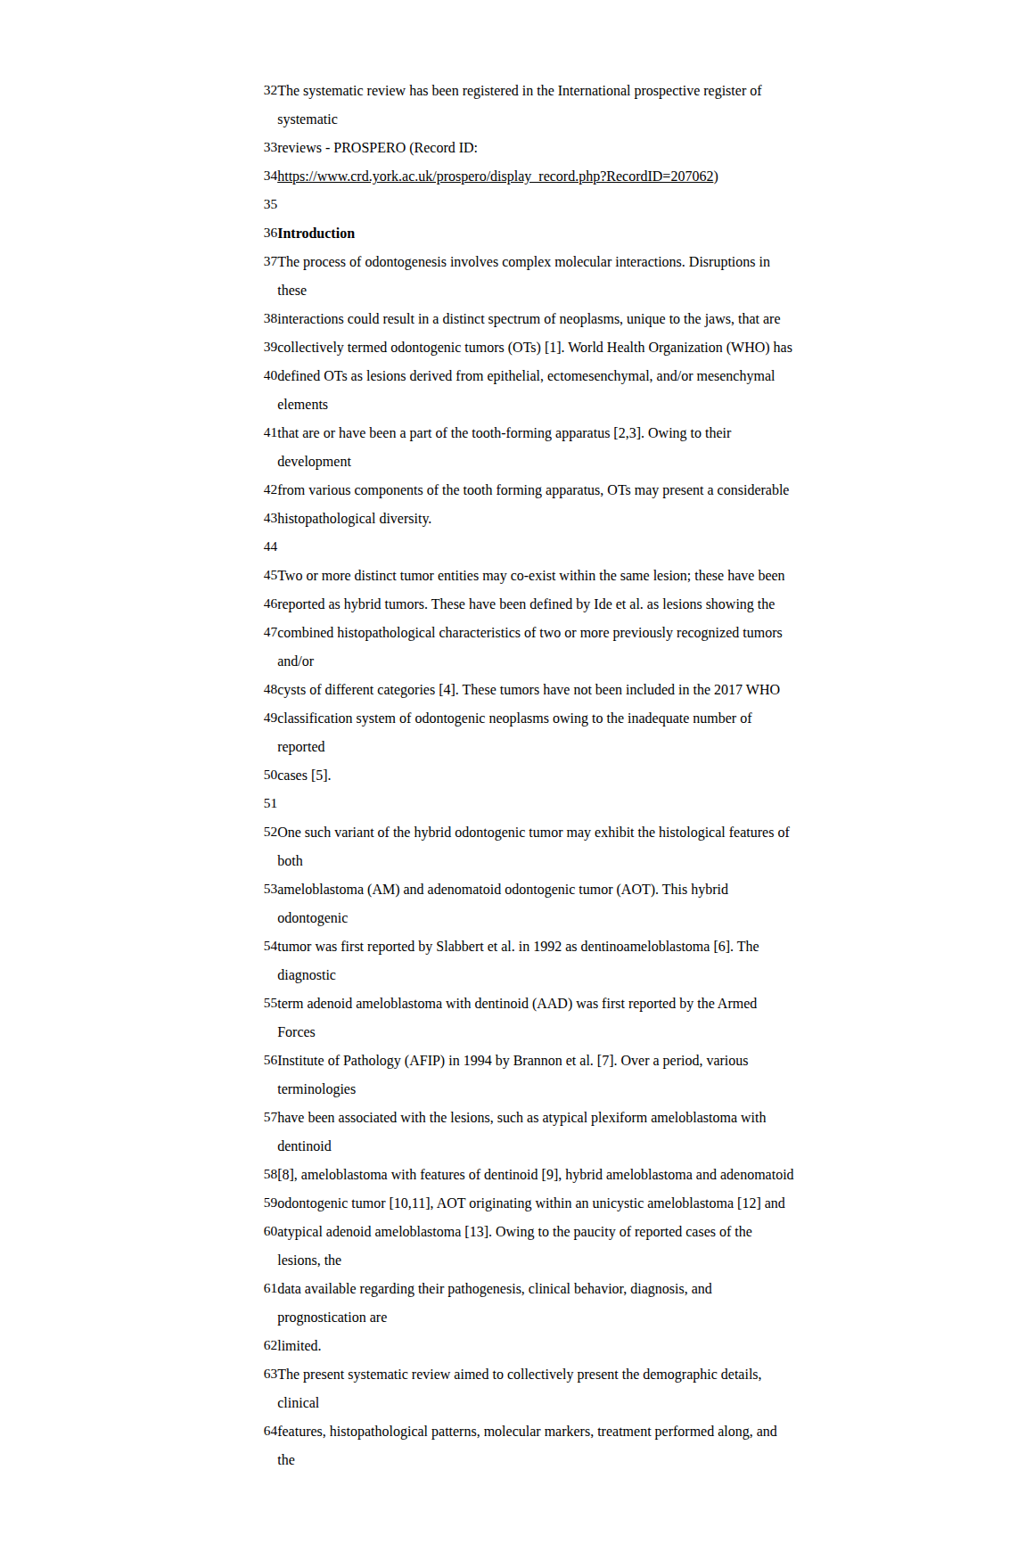| 32 | The systematic review has been registered in the International prospective register of systematic |
| 33 | reviews - PROSPERO (Record ID: |
| 34 | https://www.crd.york.ac.uk/prospero/display_record.php?RecordID=207062 ) |
| 35 | |
| 36 | Introduction |
| 37 | The process of odontogenesis involves complex molecular interactions. Disruptions in these |
| 38 | interactions could result in a distinct spectrum of neoplasms, unique to the jaws, that are |
| 39 | collectively termed odontogenic tumors (OTs) [1]. World Health Organization (WHO) has |
| 40 | defined OTs as lesions derived from epithelial, ectomesenchymal, and/or mesenchymal elements |
| 41 | that are or have been a part of the tooth-forming apparatus [2,3]. Owing to their development |
| 42 | from various components of the tooth forming apparatus, OTs may present a considerable |
| 43 | histopathological diversity. |
| 44 | |
| 45 | Two or more distinct tumor entities may co-exist within the same lesion; these have been |
| 46 | reported as hybrid tumors. These have been defined by Ide et al. as lesions showing the |
| 47 | combined histopathological characteristics of two or more previously recognized tumors and/or |
| 48 | cysts of different categories [4]. These tumors have not been included in the 2017 WHO |
| 49 | classification system of odontogenic neoplasms owing to the inadequate number of reported |
| 50 | cases [5]. |
| 51 | |
| 52 | One such variant of the hybrid odontogenic tumor may exhibit the histological features of both |
| 53 | ameloblastoma (AM) and adenomatoid odontogenic tumor (AOT). This hybrid odontogenic |
| 54 | tumor was first reported by Slabbert et al. in 1992 as dentinoameloblastoma [6]. The diagnostic |
| 55 | term adenoid ameloblastoma with dentinoid (AAD) was first reported by the Armed Forces |
| 56 | Institute of Pathology (AFIP) in 1994 by Brannon et al. [7]. Over a period, various terminologies |
| 57 | have been associated with the lesions, such as atypical plexiform ameloblastoma with dentinoid |
| 58 | [8], ameloblastoma with features of dentinoid [9], hybrid ameloblastoma and adenomatoid |
| 59 | odontogenic tumor [10,11], AOT originating within an unicystic ameloblastoma [12] and |
| 60 | atypical adenoid ameloblastoma [13]. Owing to the paucity of reported cases of the lesions, the |
| 61 | data available regarding their pathogenesis, clinical behavior, diagnosis, and prognostication are |
| 62 | limited. |
| 63 | The present systematic review aimed to collectively present the demographic details, clinical |
| 64 | features, histopathological patterns, molecular markers, treatment performed along, and the |